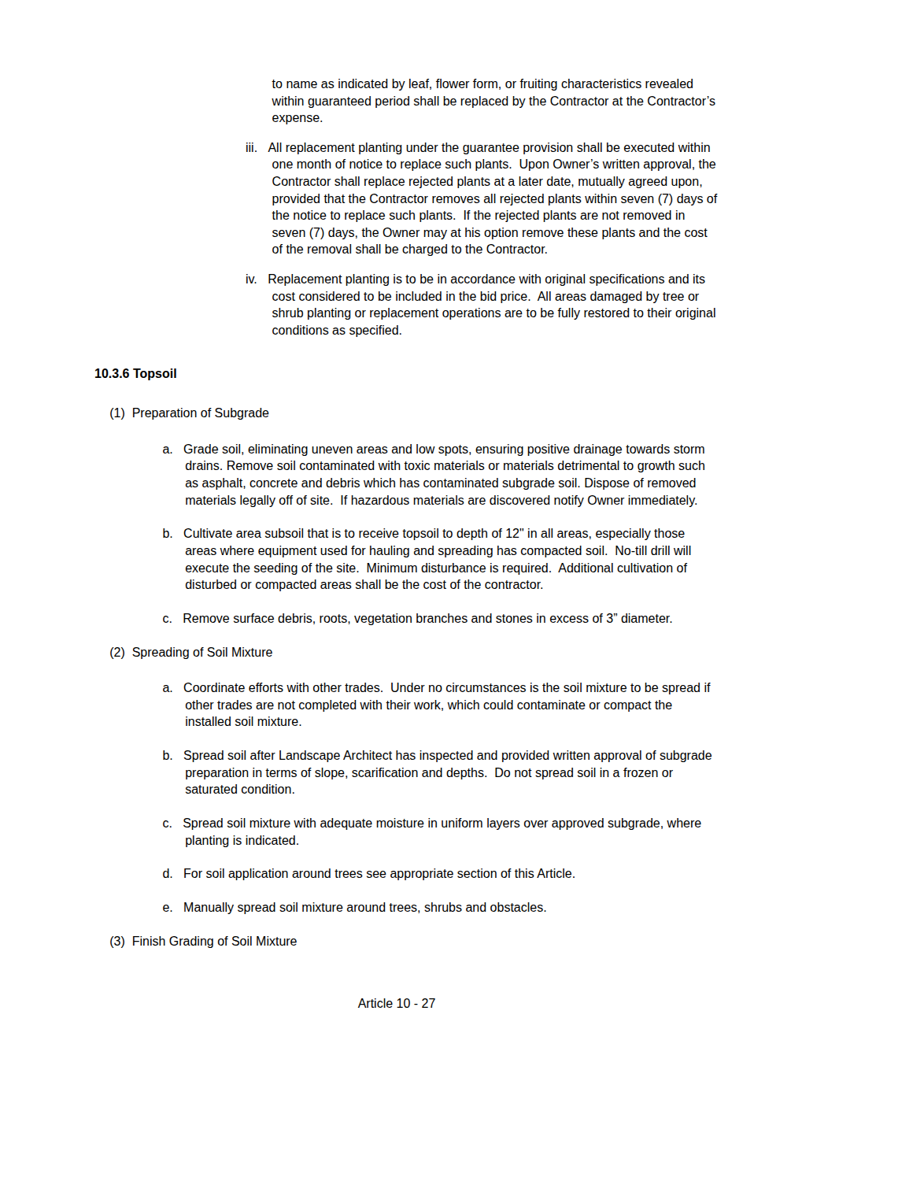to name as indicated by leaf, flower form, or fruiting characteristics revealed within guaranteed period shall be replaced by the Contractor at the Contractor’s expense.
iii. All replacement planting under the guarantee provision shall be executed within one month of notice to replace such plants. Upon Owner’s written approval, the Contractor shall replace rejected plants at a later date, mutually agreed upon, provided that the Contractor removes all rejected plants within seven (7) days of the notice to replace such plants. If the rejected plants are not removed in seven (7) days, the Owner may at his option remove these plants and the cost of the removal shall be charged to the Contractor.
iv. Replacement planting is to be in accordance with original specifications and its cost considered to be included in the bid price. All areas damaged by tree or shrub planting or replacement operations are to be fully restored to their original conditions as specified.
10.3.6 Topsoil
(1) Preparation of Subgrade
a. Grade soil, eliminating uneven areas and low spots, ensuring positive drainage towards storm drains. Remove soil contaminated with toxic materials or materials detrimental to growth such as asphalt, concrete and debris which has contaminated subgrade soil. Dispose of removed materials legally off of site. If hazardous materials are discovered notify Owner immediately.
b. Cultivate area subsoil that is to receive topsoil to depth of 12" in all areas, especially those areas where equipment used for hauling and spreading has compacted soil. No-till drill will execute the seeding of the site. Minimum disturbance is required. Additional cultivation of disturbed or compacted areas shall be the cost of the contractor.
c. Remove surface debris, roots, vegetation branches and stones in excess of 3” diameter.
(2) Spreading of Soil Mixture
a. Coordinate efforts with other trades. Under no circumstances is the soil mixture to be spread if other trades are not completed with their work, which could contaminate or compact the installed soil mixture.
b. Spread soil after Landscape Architect has inspected and provided written approval of subgrade preparation in terms of slope, scarification and depths. Do not spread soil in a frozen or saturated condition.
c. Spread soil mixture with adequate moisture in uniform layers over approved subgrade, where planting is indicated.
d. For soil application around trees see appropriate section of this Article.
e. Manually spread soil mixture around trees, shrubs and obstacles.
(3) Finish Grading of Soil Mixture
Article 10 - 27